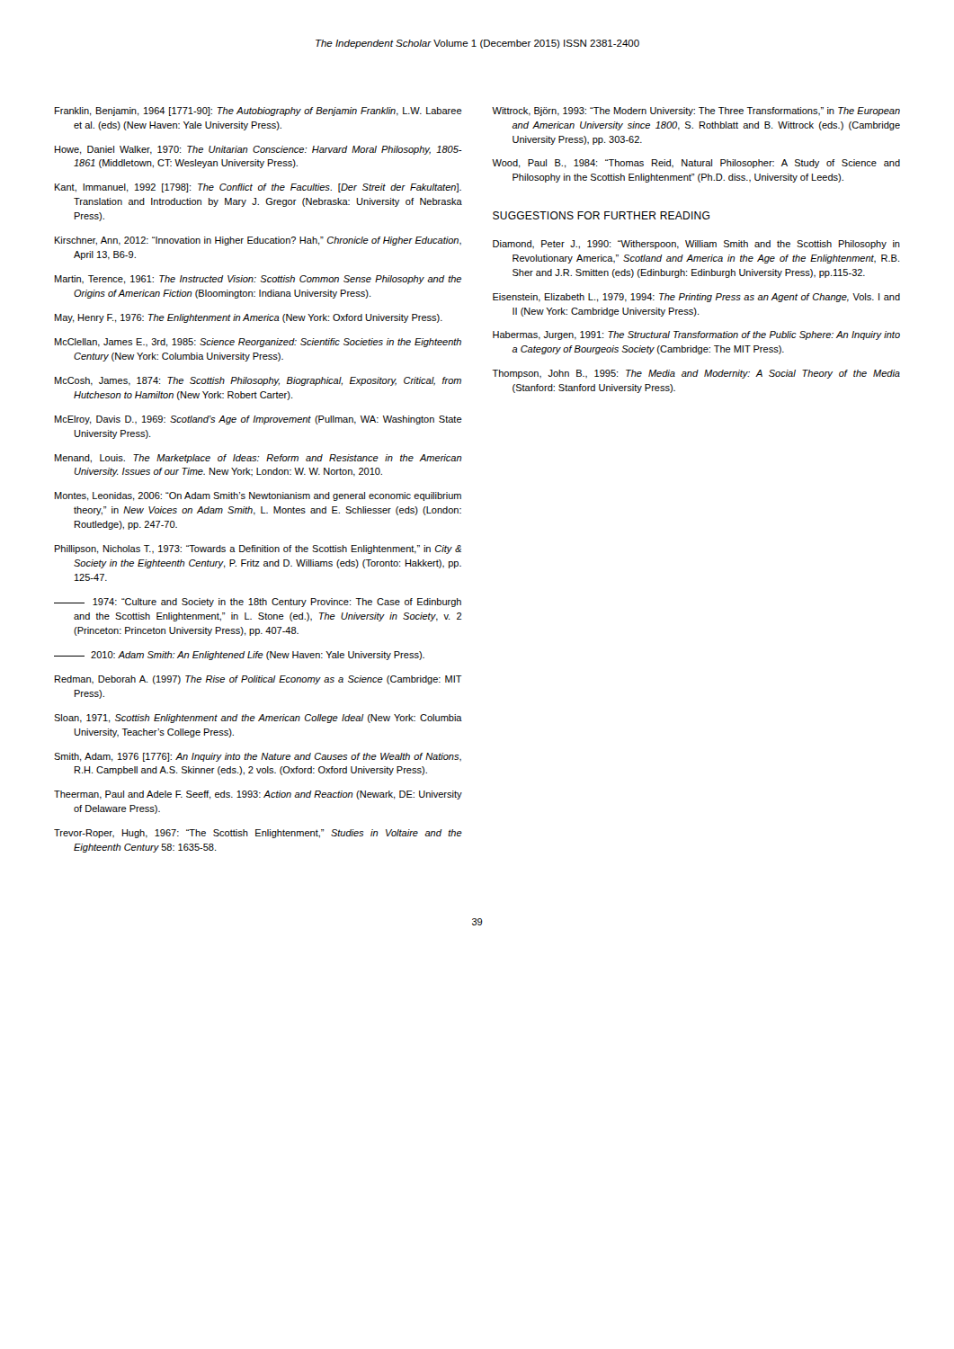The Independent Scholar Volume 1 (December 2015) ISSN 2381-2400
Franklin, Benjamin, 1964 [1771-90]: The Autobiography of Benjamin Franklin, L.W. Labaree et al. (eds) (New Haven: Yale University Press).
Howe, Daniel Walker, 1970: The Unitarian Conscience: Harvard Moral Philosophy, 1805-1861 (Middletown, CT: Wesleyan University Press).
Kant, Immanuel, 1992 [1798]: The Conflict of the Faculties. [Der Streit der Fakultaten]. Translation and Introduction by Mary J. Gregor (Nebraska: University of Nebraska Press).
Kirschner, Ann, 2012: “Innovation in Higher Education? Hah,” Chronicle of Higher Education, April 13, B6-9.
Martin, Terence, 1961: The Instructed Vision: Scottish Common Sense Philosophy and the Origins of American Fiction (Bloomington: Indiana University Press).
May, Henry F., 1976: The Enlightenment in America (New York: Oxford University Press).
McClellan, James E., 3rd, 1985: Science Reorganized: Scientific Societies in the Eighteenth Century (New York: Columbia University Press).
McCosh, James, 1874: The Scottish Philosophy, Biographical, Expository, Critical, from Hutcheson to Hamilton (New York: Robert Carter).
McElroy, Davis D., 1969: Scotland’s Age of Improvement (Pullman, WA: Washington State University Press).
Menand, Louis. The Marketplace of Ideas: Reform and Resistance in the American University. Issues of our Time. New York; London: W. W. Norton, 2010.
Montes, Leonidas, 2006: “On Adam Smith’s Newtonianism and general economic equilibrium theory,” in New Voices on Adam Smith, L. Montes and E. Schliesser (eds) (London: Routledge), pp. 247-70.
Phillipson, Nicholas T., 1973: “Towards a Definition of the Scottish Enlightenment,” in City & Society in the Eighteenth Century, P. Fritz and D. Williams (eds) (Toronto: Hakkert), pp. 125-47.
1974: “Culture and Society in the 18th Century Province: The Case of Edinburgh and the Scottish Enlightenment,” in L. Stone (ed.), The University in Society, v. 2 (Princeton: Princeton University Press), pp. 407-48.
2010: Adam Smith: An Enlightened Life (New Haven: Yale University Press).
Redman, Deborah A. (1997) The Rise of Political Economy as a Science (Cambridge: MIT Press).
Sloan, 1971, Scottish Enlightenment and the American College Ideal (New York: Columbia University, Teacher’s College Press).
Smith, Adam, 1976 [1776]: An Inquiry into the Nature and Causes of the Wealth of Nations, R.H. Campbell and A.S. Skinner (eds.), 2 vols. (Oxford: Oxford University Press).
Theerman, Paul and Adele F. Seeff, eds. 1993: Action and Reaction (Newark, DE: University of Delaware Press).
Trevor-Roper, Hugh, 1967: “The Scottish Enlightenment,” Studies in Voltaire and the Eighteenth Century 58: 1635-58.
Wittrock, Björn, 1993: “The Modern University: The Three Transformations,” in The European and American University since 1800, S. Rothblatt and B. Wittrock (eds.) (Cambridge University Press), pp. 303-62.
Wood, Paul B., 1984: “Thomas Reid, Natural Philosopher: A Study of Science and Philosophy in the Scottish Enlightenment” (Ph.D. diss., University of Leeds).
SUGGESTIONS FOR FURTHER READING
Diamond, Peter J., 1990: “Witherspoon, William Smith and the Scottish Philosophy in Revolutionary America,” Scotland and America in the Age of the Enlightenment, R.B. Sher and J.R. Smitten (eds) (Edinburgh: Edinburgh University Press), pp.115-32.
Eisenstein, Elizabeth L., 1979, 1994: The Printing Press as an Agent of Change, Vols. I and II (New York: Cambridge University Press).
Habermas, Jurgen, 1991: The Structural Transformation of the Public Sphere: An Inquiry into a Category of Bourgeois Society (Cambridge: The MIT Press).
Thompson, John B., 1995: The Media and Modernity: A Social Theory of the Media (Stanford: Stanford University Press).
39